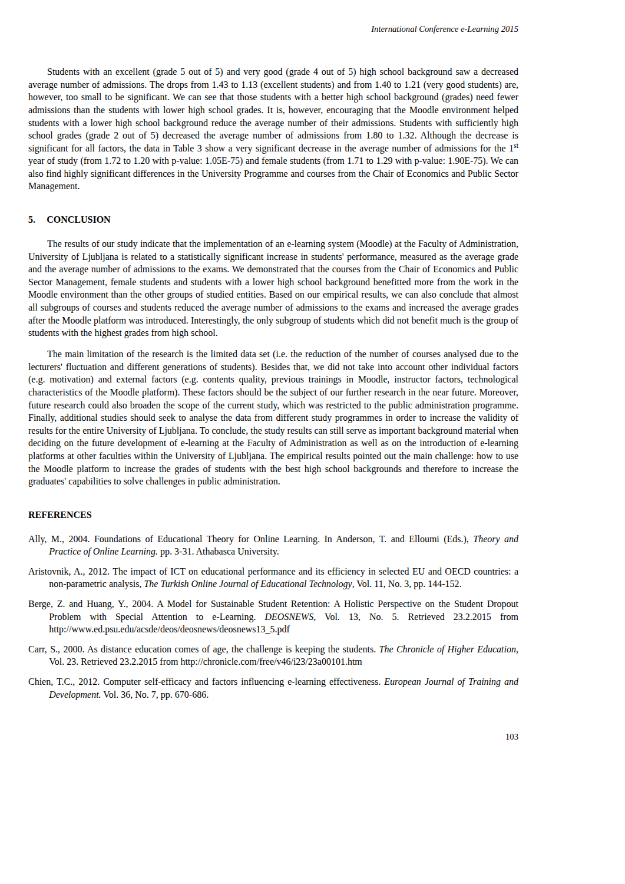International Conference e-Learning 2015
Students with an excellent (grade 5 out of 5) and very good (grade 4 out of 5) high school background saw a decreased average number of admissions. The drops from 1.43 to 1.13 (excellent students) and from 1.40 to 1.21 (very good students) are, however, too small to be significant. We can see that those students with a better high school background (grades) need fewer admissions than the students with lower high school grades. It is, however, encouraging that the Moodle environment helped students with a lower high school background reduce the average number of their admissions. Students with sufficiently high school grades (grade 2 out of 5) decreased the average number of admissions from 1.80 to 1.32. Although the decrease is significant for all factors, the data in Table 3 show a very significant decrease in the average number of admissions for the 1st year of study (from 1.72 to 1.20 with p-value: 1.05E-75) and female students (from 1.71 to 1.29 with p-value: 1.90E-75). We can also find highly significant differences in the University Programme and courses from the Chair of Economics and Public Sector Management.
5. CONCLUSION
The results of our study indicate that the implementation of an e-learning system (Moodle) at the Faculty of Administration, University of Ljubljana is related to a statistically significant increase in students' performance, measured as the average grade and the average number of admissions to the exams. We demonstrated that the courses from the Chair of Economics and Public Sector Management, female students and students with a lower high school background benefitted more from the work in the Moodle environment than the other groups of studied entities. Based on our empirical results, we can also conclude that almost all subgroups of courses and students reduced the average number of admissions to the exams and increased the average grades after the Moodle platform was introduced. Interestingly, the only subgroup of students which did not benefit much is the group of students with the highest grades from high school.
The main limitation of the research is the limited data set (i.e. the reduction of the number of courses analysed due to the lecturers' fluctuation and different generations of students). Besides that, we did not take into account other individual factors (e.g. motivation) and external factors (e.g. contents quality, previous trainings in Moodle, instructor factors, technological characteristics of the Moodle platform). These factors should be the subject of our further research in the near future. Moreover, future research could also broaden the scope of the current study, which was restricted to the public administration programme. Finally, additional studies should seek to analyse the data from different study programmes in order to increase the validity of results for the entire University of Ljubljana. To conclude, the study results can still serve as important background material when deciding on the future development of e-learning at the Faculty of Administration as well as on the introduction of e-learning platforms at other faculties within the University of Ljubljana. The empirical results pointed out the main challenge: how to use the Moodle platform to increase the grades of students with the best high school backgrounds and therefore to increase the graduates' capabilities to solve challenges in public administration.
REFERENCES
Ally, M., 2004. Foundations of Educational Theory for Online Learning. In Anderson, T. and Elloumi (Eds.), Theory and Practice of Online Learning. pp. 3-31. Athabasca University.
Aristovnik, A., 2012. The impact of ICT on educational performance and its efficiency in selected EU and OECD countries: a non-parametric analysis, The Turkish Online Journal of Educational Technology, Vol. 11, No. 3, pp. 144-152.
Berge, Z. and Huang, Y., 2004. A Model for Sustainable Student Retention: A Holistic Perspective on the Student Dropout Problem with Special Attention to e-Learning. DEOSNEWS, Vol. 13, No. 5. Retrieved 23.2.2015 from http://www.ed.psu.edu/acsde/deos/deosnews/deosnews13_5.pdf
Carr, S., 2000. As distance education comes of age, the challenge is keeping the students. The Chronicle of Higher Education, Vol. 23. Retrieved 23.2.2015 from http://chronicle.com/free/v46/i23/23a00101.htm
Chien, T.C., 2012. Computer self-efficacy and factors influencing e-learning effectiveness. European Journal of Training and Development. Vol. 36, No. 7, pp. 670-686.
103